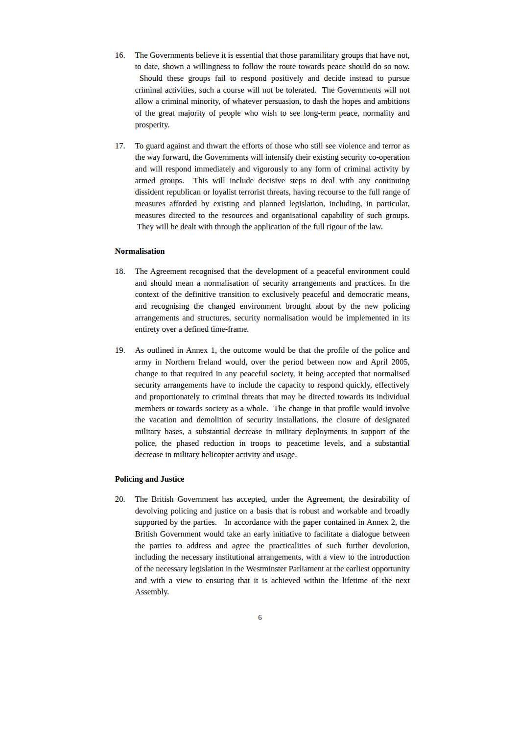16. The Governments believe it is essential that those paramilitary groups that have not, to date, shown a willingness to follow the route towards peace should do so now. Should these groups fail to respond positively and decide instead to pursue criminal activities, such a course will not be tolerated. The Governments will not allow a criminal minority, of whatever persuasion, to dash the hopes and ambitions of the great majority of people who wish to see long-term peace, normality and prosperity.
17. To guard against and thwart the efforts of those who still see violence and terror as the way forward, the Governments will intensify their existing security co-operation and will respond immediately and vigorously to any form of criminal activity by armed groups. This will include decisive steps to deal with any continuing dissident republican or loyalist terrorist threats, having recourse to the full range of measures afforded by existing and planned legislation, including, in particular, measures directed to the resources and organisational capability of such groups. They will be dealt with through the application of the full rigour of the law.
Normalisation
18. The Agreement recognised that the development of a peaceful environment could and should mean a normalisation of security arrangements and practices. In the context of the definitive transition to exclusively peaceful and democratic means, and recognising the changed environment brought about by the new policing arrangements and structures, security normalisation would be implemented in its entirety over a defined time-frame.
19. As outlined in Annex 1, the outcome would be that the profile of the police and army in Northern Ireland would, over the period between now and April 2005, change to that required in any peaceful society, it being accepted that normalised security arrangements have to include the capacity to respond quickly, effectively and proportionately to criminal threats that may be directed towards its individual members or towards society as a whole. The change in that profile would involve the vacation and demolition of security installations, the closure of designated military bases, a substantial decrease in military deployments in support of the police, the phased reduction in troops to peacetime levels, and a substantial decrease in military helicopter activity and usage.
Policing and Justice
20. The British Government has accepted, under the Agreement, the desirability of devolving policing and justice on a basis that is robust and workable and broadly supported by the parties. In accordance with the paper contained in Annex 2, the British Government would take an early initiative to facilitate a dialogue between the parties to address and agree the practicalities of such further devolution, including the necessary institutional arrangements, with a view to the introduction of the necessary legislation in the Westminster Parliament at the earliest opportunity and with a view to ensuring that it is achieved within the lifetime of the next Assembly.
6